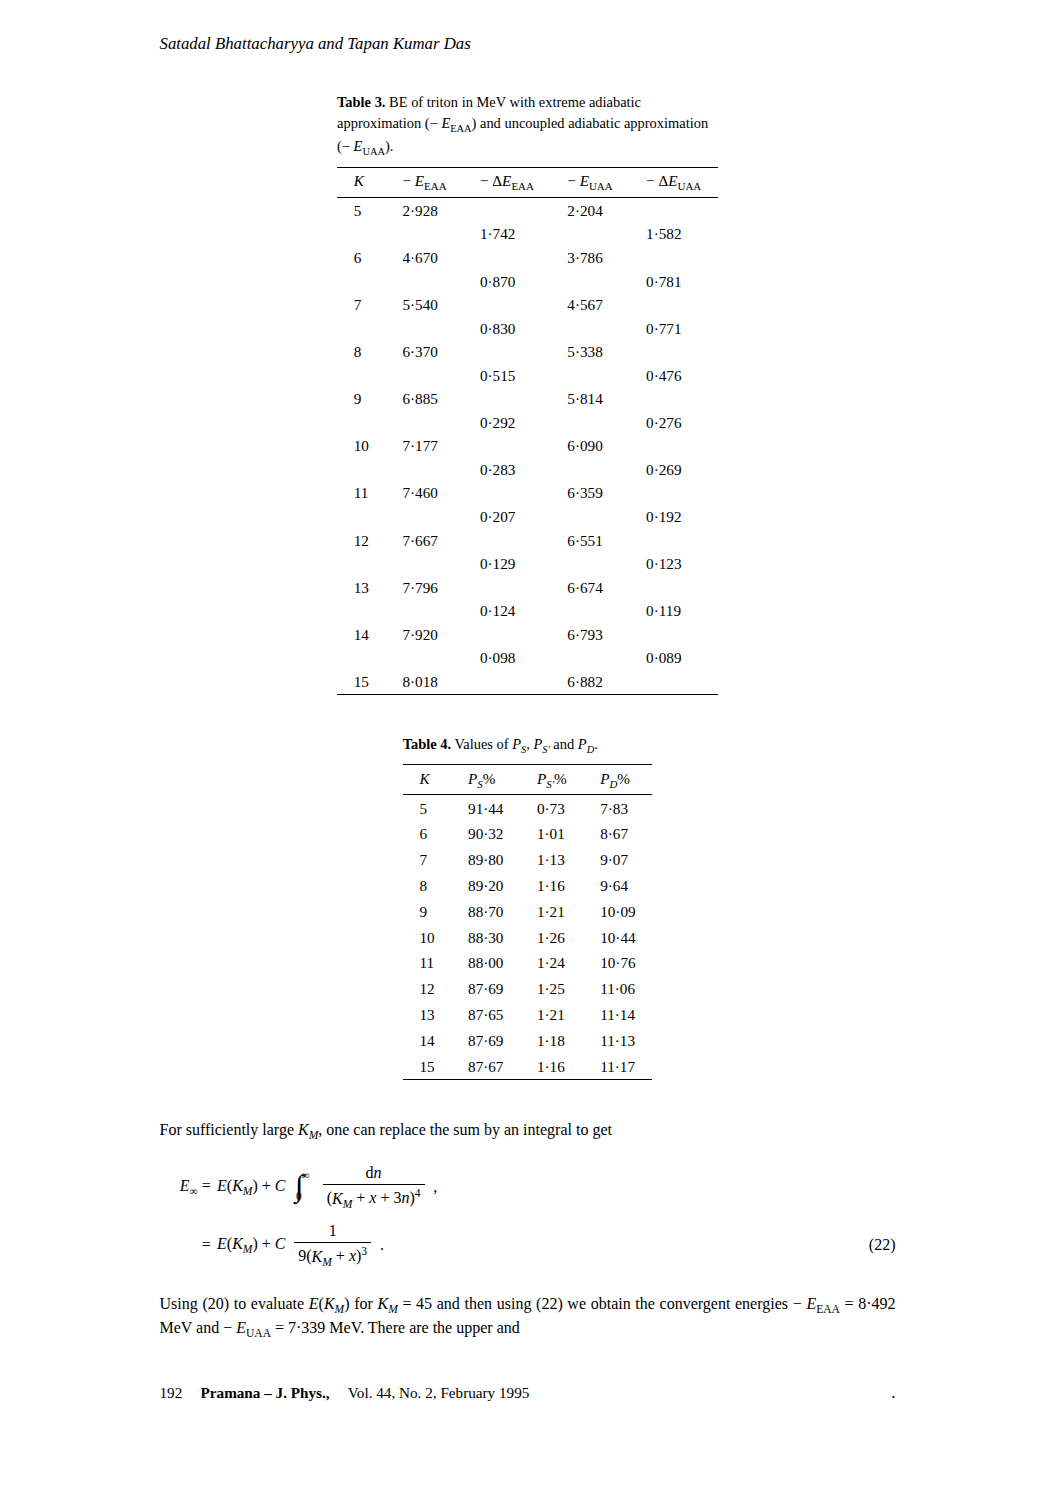Satadal Bhattacharyya and Tapan Kumar Das
Table 3. BE of triton in MeV with extreme adiabatic approximation (− E EAA ) and uncoupled adiabatic approximation (− E UAA ).
| K | − E EAA | − Δ E EAA | − E UAA | − Δ E UAA |
| --- | --- | --- | --- | --- |
| 5 | 2·928 | | 2·204 | |
| | | 1·742 | | 1·582 |
| 6 | 4·670 | | 3·786 | |
| | | 0·870 | | 0·781 |
| 7 | 5·540 | | 4·567 | |
| | | 0·830 | | 0·771 |
| 8 | 6·370 | | 5·338 | |
| | | 0·515 | | 0·476 |
| 9 | 6·885 | | 5·814 | |
| | | 0·292 | | 0·276 |
| 10 | 7·177 | | 6·090 | |
| | | 0·283 | | 0·269 |
| 11 | 7·460 | | 6·359 | |
| | | 0·207 | | 0·192 |
| 12 | 7·667 | | 6·551 | |
| | | 0·129 | | 0·123 |
| 13 | 7·796 | | 6·674 | |
| | | 0·124 | | 0·119 |
| 14 | 7·920 | | 6·793 | |
| | | 0·098 | | 0·089 |
| 15 | 8·018 | | 6·882 | |
Table 4. Values of P S , P S′ and P D .
| K | P S % | P S′ % | P D % |
| --- | --- | --- | --- |
| 5 | 91·44 | 0·73 | 7·83 |
| 6 | 90·32 | 1·01 | 8·67 |
| 7 | 89·80 | 1·13 | 9·07 |
| 8 | 89·20 | 1·16 | 9·64 |
| 9 | 88·70 | 1·21 | 10·09 |
| 10 | 88·30 | 1·26 | 10·44 |
| 11 | 88·00 | 1·24 | 10·76 |
| 12 | 87·69 | 1·25 | 11·06 |
| 13 | 87·65 | 1·21 | 11·14 |
| 14 | 87·69 | 1·18 | 11·13 |
| 15 | 87·67 | 1·16 | 11·17 |
For sufficiently large KM, one can replace the sum by an integral to get
E∞ = E(KM) + C ∫∞0 dn(KM + x + 3n)4 ,
= E(KM) + C 19(KM + x)3 . (22)
Using (20) to evaluate E(KM) for KM = 45 and then using (22) we obtain the convergent energies − EEAA = 8·492 MeV and − EUAA = 7·339 MeV. There are the upper and
192 Pramana – J. Phys., Vol. 44, No. 2, February 1995  .